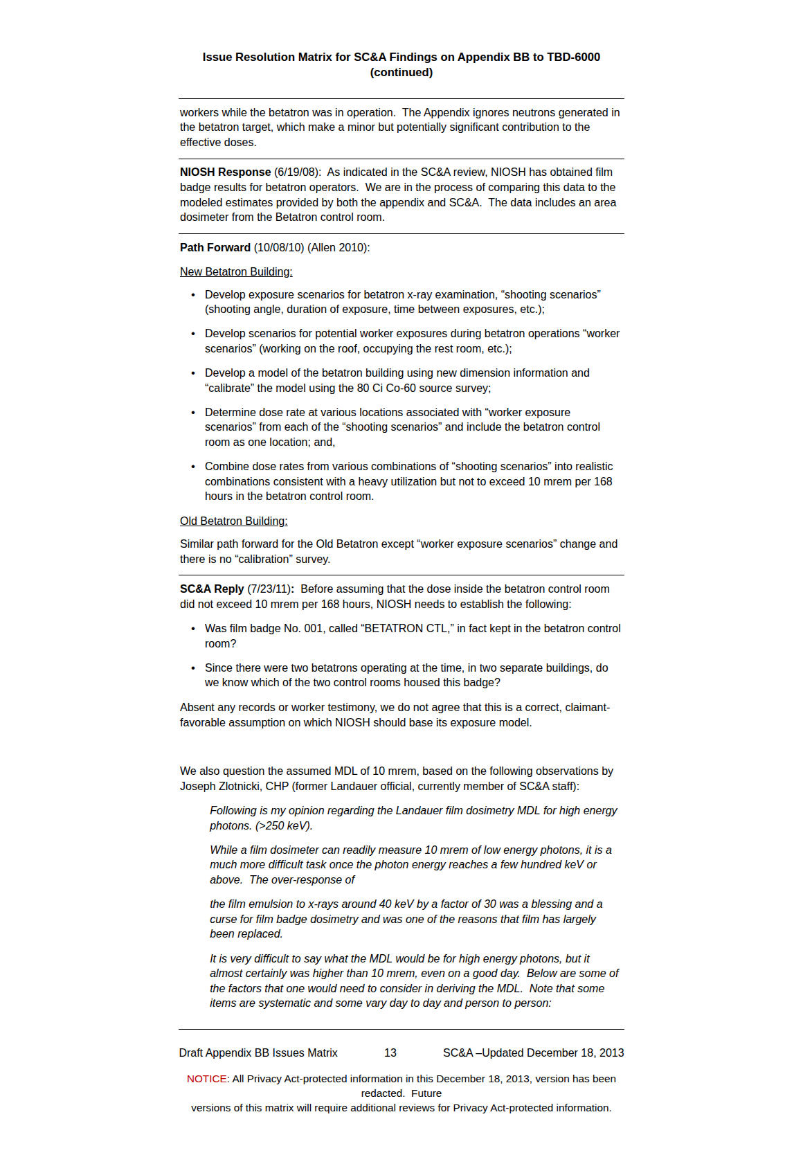Issue Resolution Matrix for SC&A Findings on Appendix BB to TBD-6000 (continued)
workers while the betatron was in operation. The Appendix ignores neutrons generated in the betatron target, which make a minor but potentially significant contribution to the effective doses.
NIOSH Response (6/19/08): As indicated in the SC&A review, NIOSH has obtained film badge results for betatron operators. We are in the process of comparing this data to the modeled estimates provided by both the appendix and SC&A. The data includes an area dosimeter from the Betatron control room.
Path Forward (10/08/10) (Allen 2010):
New Betatron Building:
Develop exposure scenarios for betatron x-ray examination, “shooting scenarios” (shooting angle, duration of exposure, time between exposures, etc.);
Develop scenarios for potential worker exposures during betatron operations “worker scenarios” (working on the roof, occupying the rest room, etc.);
Develop a model of the betatron building using new dimension information and “calibrate” the model using the 80 Ci Co-60 source survey;
Determine dose rate at various locations associated with “worker exposure scenarios” from each of the “shooting scenarios” and include the betatron control room as one location; and,
Combine dose rates from various combinations of “shooting scenarios” into realistic combinations consistent with a heavy utilization but not to exceed 10 mrem per 168 hours in the betatron control room.
Old Betatron Building:
Similar path forward for the Old Betatron except “worker exposure scenarios” change and there is no “calibration” survey.
SC&A Reply (7/23/11): Before assuming that the dose inside the betatron control room did not exceed 10 mrem per 168 hours, NIOSH needs to establish the following:
Was film badge No. 001, called “BETATRON CTL,” in fact kept in the betatron control room?
Since there were two betatrons operating at the time, in two separate buildings, do we know which of the two control rooms housed this badge?
Absent any records or worker testimony, we do not agree that this is a correct, claimant-favorable assumption on which NIOSH should base its exposure model.
We also question the assumed MDL of 10 mrem, based on the following observations by Joseph Zlotnicki, CHP (former Landauer official, currently member of SC&A staff):
Following is my opinion regarding the Landauer film dosimetry MDL for high energy photons. (>250 keV).
While a film dosimeter can readily measure 10 mrem of low energy photons, it is a much more difficult task once the photon energy reaches a few hundred keV or above. The over-response of
the film emulsion to x-rays around 40 keV by a factor of 30 was a blessing and a curse for film badge dosimetry and was one of the reasons that film has largely been replaced.
It is very difficult to say what the MDL would be for high energy photons, but it almost certainly was higher than 10 mrem, even on a good day. Below are some of the factors that one would need to consider in deriving the MDL. Note that some items are systematic and some vary day to day and person to person:
Draft Appendix BB Issues Matrix 13 SC&A –Updated December 18, 2013
NOTICE: All Privacy Act-protected information in this December 18, 2013, version has been redacted. Future versions of this matrix will require additional reviews for Privacy Act-protected information.